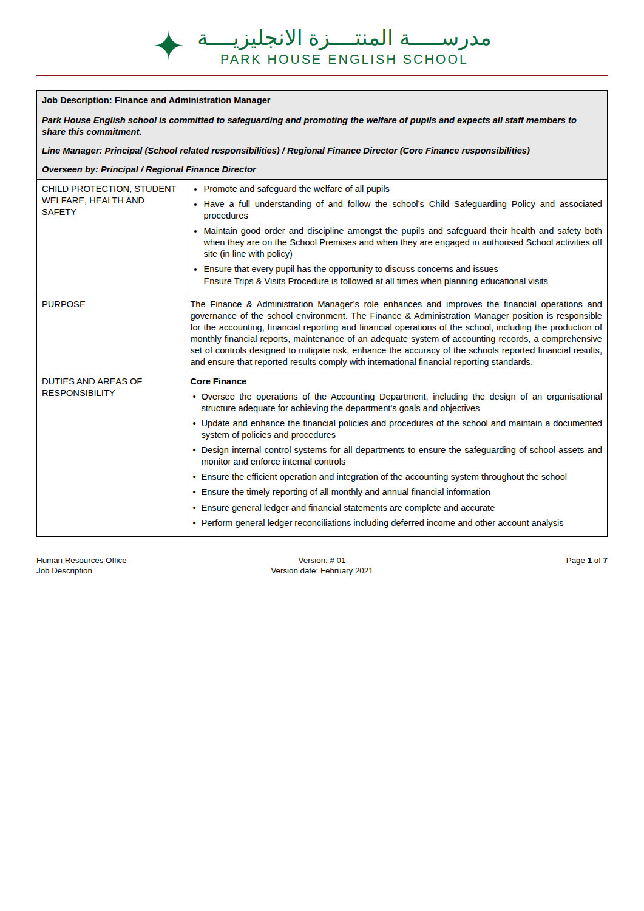✦
مدرســـــة المنتــــزة الانجليزيــــة
PARK HOUSE ENGLISH SCHOOL
| Job Description: Finance and Administration Manager Park House English school is committed to safeguarding and promoting the welfare of pupils and expects all staff members to share this commitment. Line Manager: Principal (School related responsibilities) / Regional Finance Director (Core Finance responsibilities) Overseen by: Principal / Regional Finance Director |
| CHILD PROTECTION, STUDENT WELFARE, HEALTH AND SAFETY | Promote and safeguard the welfare of all pupils Have a full understanding of and follow the school’s Child Safeguarding Policy and associated procedures Maintain good order and discipline amongst the pupils and safeguard their health and safety both when they are on the School Premises and when they are engaged in authorised School activities off site (in line with policy) Ensure that every pupil has the opportunity to discuss concerns and issues Ensure Trips & Visits Procedure is followed at all times when planning educational visits |
| PURPOSE | The Finance & Administration Manager’s role enhances and improves the financial operations and governance of the school environment. The Finance & Administration Manager position is responsible for the accounting, financial reporting and financial operations of the school, including the production of monthly financial reports, maintenance of an adequate system of accounting records, a comprehensive set of controls designed to mitigate risk, enhance the accuracy of the schools reported financial results, and ensure that reported results comply with international financial reporting standards. |
| DUTIES AND AREAS OF RESPONSIBILITY | Core Finance Oversee the operations of the Accounting Department, including the design of an organisational structure adequate for achieving the department's goals and objectives Update and enhance the financial policies and procedures of the school and maintain a documented system of policies and procedures Design internal control systems for all departments to ensure the safeguarding of school assets and monitor and enforce internal controls Ensure the efficient operation and integration of the accounting system throughout the school Ensure the timely reporting of all monthly and annual financial information Ensure general ledger and financial statements are complete and accurate Perform general ledger reconciliations including deferred income and other account analysis |
Human Resources Office
Version: # 01
Page 1 of 7
Job Description
Version date: February 2021